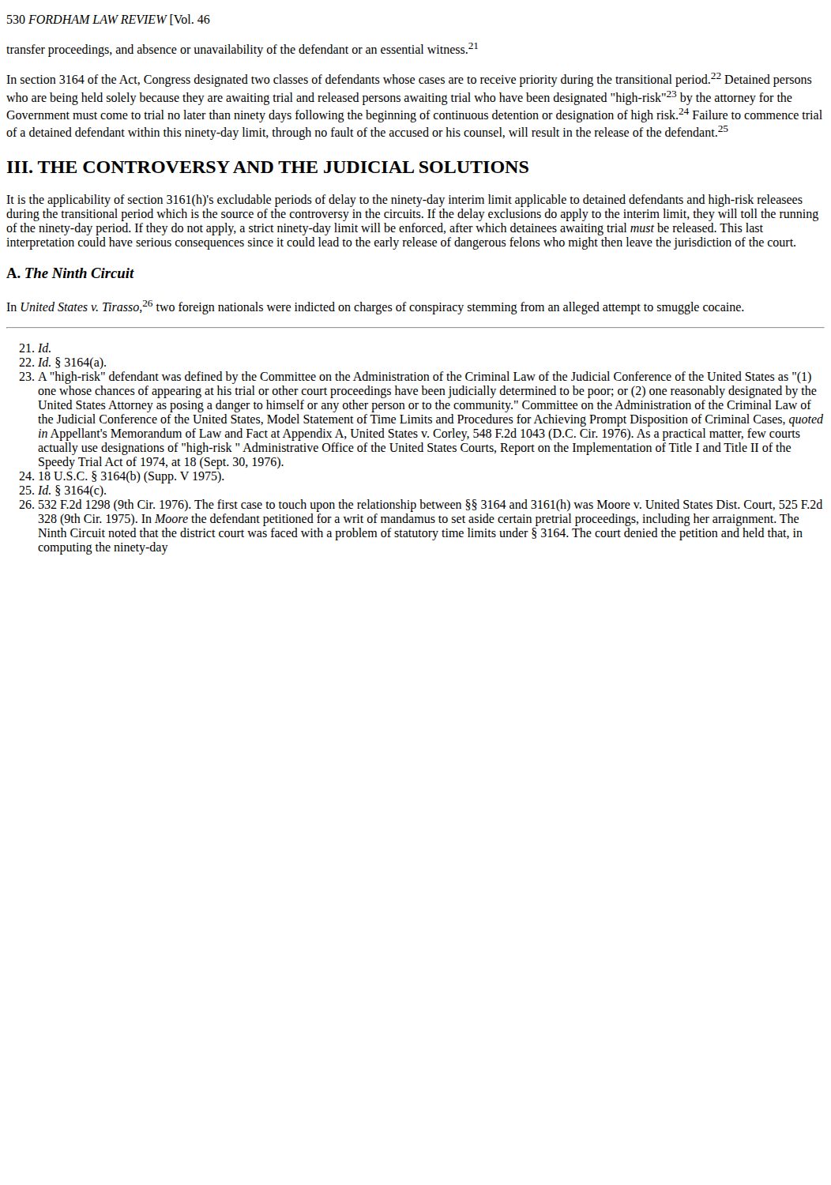530 FORDHAM LAW REVIEW [Vol. 46
transfer proceedings, and absence or unavailability of the defendant or an essential witness.21
In section 3164 of the Act, Congress designated two classes of defendants whose cases are to receive priority during the transitional period.22 Detained persons who are being held solely because they are awaiting trial and released persons awaiting trial who have been designated "high-risk"23 by the attorney for the Government must come to trial no later than ninety days following the beginning of continuous detention or designation of high risk.24 Failure to commence trial of a detained defendant within this ninety-day limit, through no fault of the accused or his counsel, will result in the release of the defendant.25
III. THE CONTROVERSY AND THE JUDICIAL SOLUTIONS
It is the applicability of section 3161(h)'s excludable periods of delay to the ninety-day interim limit applicable to detained defendants and high-risk releasees during the transitional period which is the source of the controversy in the circuits. If the delay exclusions do apply to the interim limit, they will toll the running of the ninety-day period. If they do not apply, a strict ninety-day limit will be enforced, after which detainees awaiting trial must be released. This last interpretation could have serious consequences since it could lead to the early release of dangerous felons who might then leave the jurisdiction of the court.
A. The Ninth Circuit
In United States v. Tirasso,26 two foreign nationals were indicted on charges of conspiracy stemming from an alleged attempt to smuggle cocaine.
Id.
Id. § 3164(a).
A "high-risk" defendant was defined by the Committee on the Administration of the Criminal Law of the Judicial Conference of the United States as "(1) one whose chances of appearing at his trial or other court proceedings have been judicially determined to be poor; or (2) one reasonably designated by the United States Attorney as posing a danger to himself or any other person or to the community." Committee on the Administration of the Criminal Law of the Judicial Conference of the United States, Model Statement of Time Limits and Procedures for Achieving Prompt Disposition of Criminal Cases, quoted in Appellant's Memorandum of Law and Fact at Appendix A, United States v. Corley, 548 F.2d 1043 (D.C. Cir. 1976). As a practical matter, few courts actually use designations of "high-risk " Administrative Office of the United States Courts, Report on the Implementation of Title I and Title II of the Speedy Trial Act of 1974, at 18 (Sept. 30, 1976).
18 U.S.C. § 3164(b) (Supp. V 1975).
Id. § 3164(c).
532 F.2d 1298 (9th Cir. 1976). The first case to touch upon the relationship between §§ 3164 and 3161(h) was Moore v. United States Dist. Court, 525 F.2d 328 (9th Cir. 1975). In Moore the defendant petitioned for a writ of mandamus to set aside certain pretrial proceedings, including her arraignment. The Ninth Circuit noted that the district court was faced with a problem of statutory time limits under § 3164. The court denied the petition and held that, in computing the ninety-day